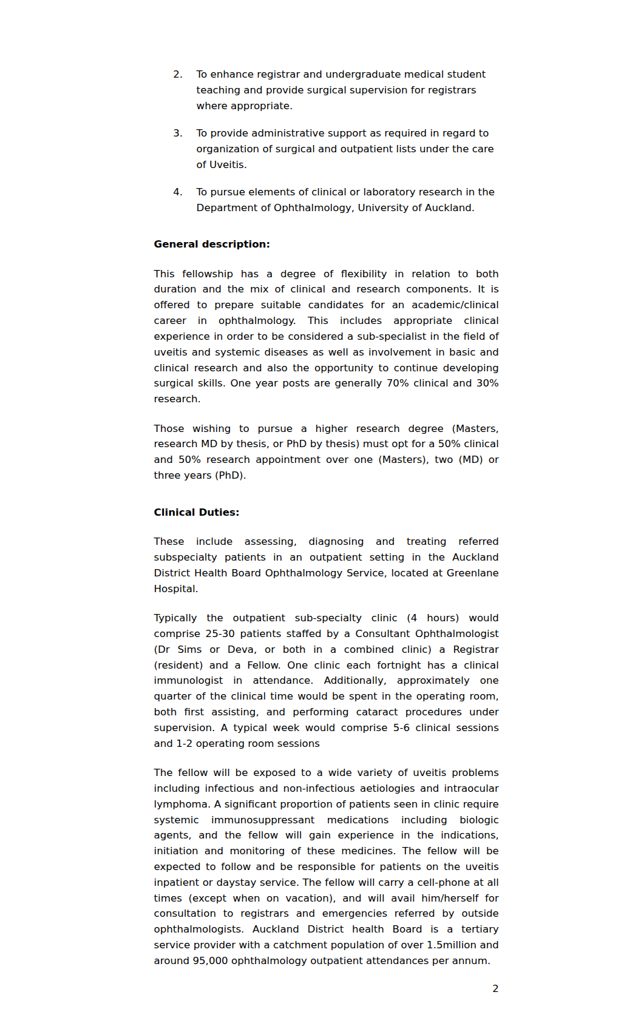To enhance registrar and undergraduate medical student teaching and provide surgical supervision for registrars where appropriate.
To provide administrative support as required in regard to organization of surgical and outpatient lists under the care of Uveitis.
To pursue elements of clinical or laboratory research in the Department of Ophthalmology, University of Auckland.
General description:
This fellowship has a degree of flexibility in relation to both duration and the mix of clinical and research components. It is offered to prepare suitable candidates for an academic/clinical career in ophthalmology. This includes appropriate clinical experience in order to be considered a sub-specialist in the field of uveitis and systemic diseases as well as involvement in basic and clinical research and also the opportunity to continue developing surgical skills. One year posts are generally 70% clinical and 30% research.
Those wishing to pursue a higher research degree (Masters, research MD by thesis, or PhD by thesis) must opt for a 50% clinical and 50% research appointment over one (Masters), two (MD) or three years (PhD).
Clinical Duties:
These include assessing, diagnosing and treating referred subspecialty patients in an outpatient setting in the Auckland District Health Board Ophthalmology Service, located at Greenlane Hospital.
Typically the outpatient sub-specialty clinic (4 hours) would comprise 25-30 patients staffed by a Consultant Ophthalmologist (Dr Sims or Deva, or both in a combined clinic) a Registrar (resident) and a Fellow. One clinic each fortnight has a clinical immunologist in attendance. Additionally, approximately one quarter of the clinical time would be spent in the operating room, both first assisting, and performing cataract procedures under supervision. A typical week would comprise 5-6 clinical sessions and 1-2 operating room sessions
The fellow will be exposed to a wide variety of uveitis problems including infectious and non-infectious aetiologies and intraocular lymphoma. A significant proportion of patients seen in clinic require systemic immunosuppressant medications including biologic agents, and the fellow will gain experience in the indications, initiation and monitoring of these medicines. The fellow will be expected to follow and be responsible for patients on the uveitis inpatient or daystay service. The fellow will carry a cell-phone at all times (except when on vacation), and will avail him/herself for consultation to registrars and emergencies referred by outside ophthalmologists. Auckland District health Board is a tertiary service provider with a catchment population of over 1.5million and around 95,000 ophthalmology outpatient attendances per annum.
2